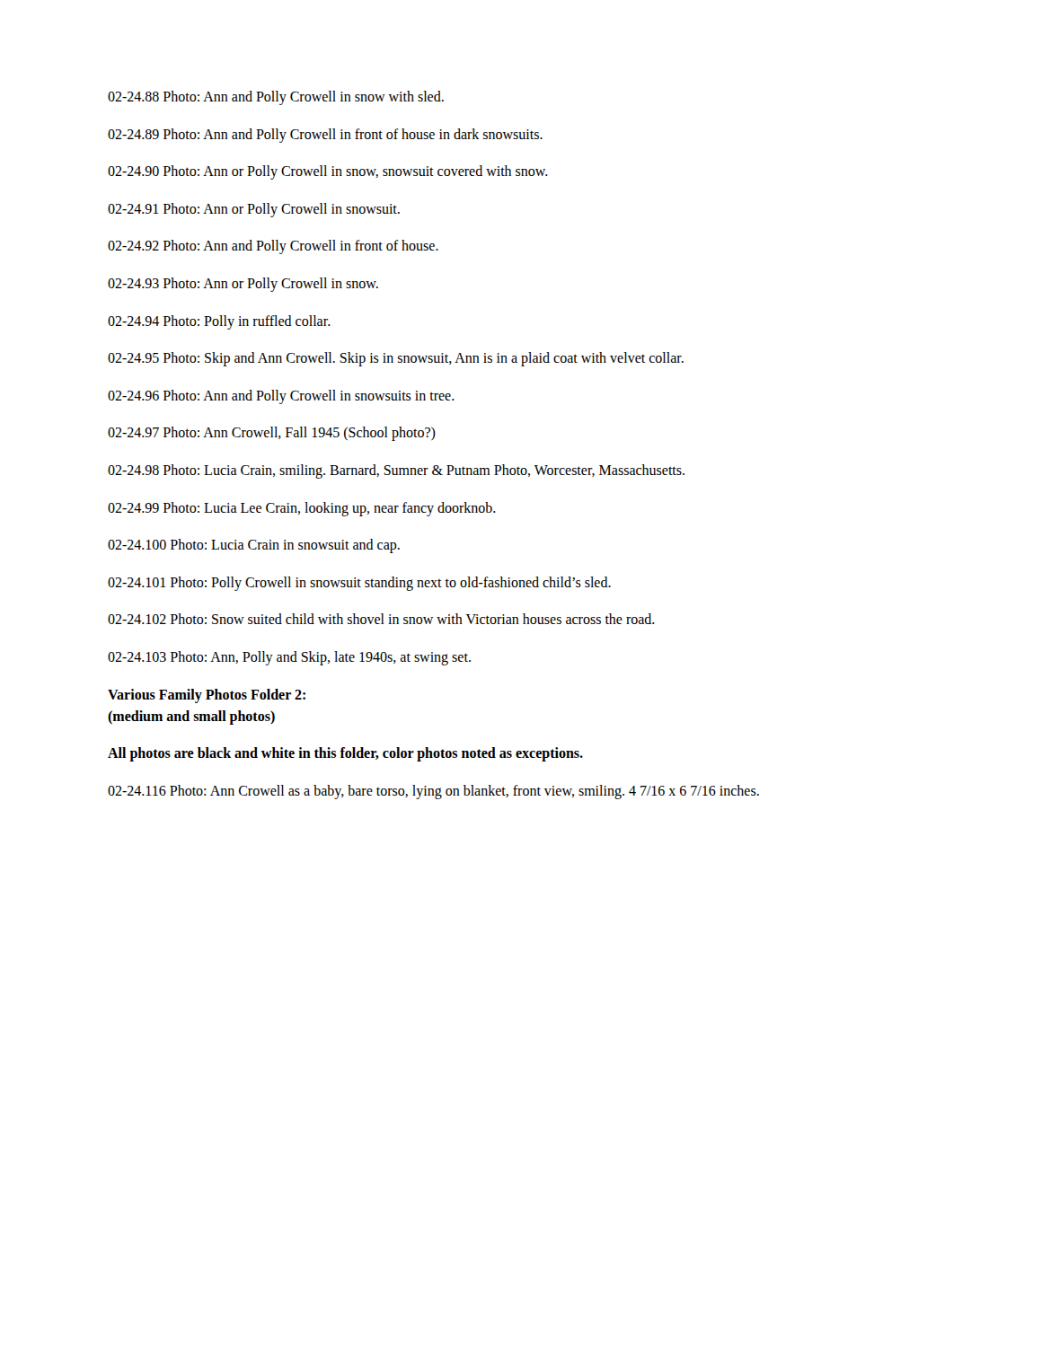02-24.88 Photo: Ann and Polly Crowell in snow with sled.
02-24.89 Photo: Ann and Polly Crowell in front of house in dark snowsuits.
02-24.90 Photo: Ann or Polly Crowell in snow, snowsuit covered with snow.
02-24.91 Photo: Ann or Polly Crowell in snowsuit.
02-24.92 Photo: Ann and Polly Crowell in front of house.
02-24.93 Photo: Ann or Polly Crowell in snow.
02-24.94 Photo: Polly in ruffled collar.
02-24.95 Photo: Skip and Ann Crowell. Skip is in snowsuit, Ann is in a plaid coat with velvet collar.
02-24.96 Photo: Ann and Polly Crowell in snowsuits in tree.
02-24.97 Photo: Ann Crowell, Fall 1945 (School photo?)
02-24.98 Photo: Lucia Crain, smiling. Barnard, Sumner & Putnam Photo, Worcester, Massachusetts.
02-24.99 Photo: Lucia Lee Crain, looking up, near fancy doorknob.
02-24.100 Photo: Lucia Crain in snowsuit and cap.
02-24.101 Photo: Polly Crowell in snowsuit standing next to old-fashioned child’s sled.
02-24.102 Photo: Snow suited child with shovel in snow with Victorian houses across the road.
02-24.103 Photo: Ann, Polly and Skip, late 1940s, at swing set.
Various Family Photos Folder 2:
(medium and small photos)
All photos are black and white in this folder, color photos noted as exceptions.
02-24.116 Photo: Ann Crowell as a baby, bare torso, lying on blanket, front view, smiling. 4 7/16 x 6 7/16 inches.